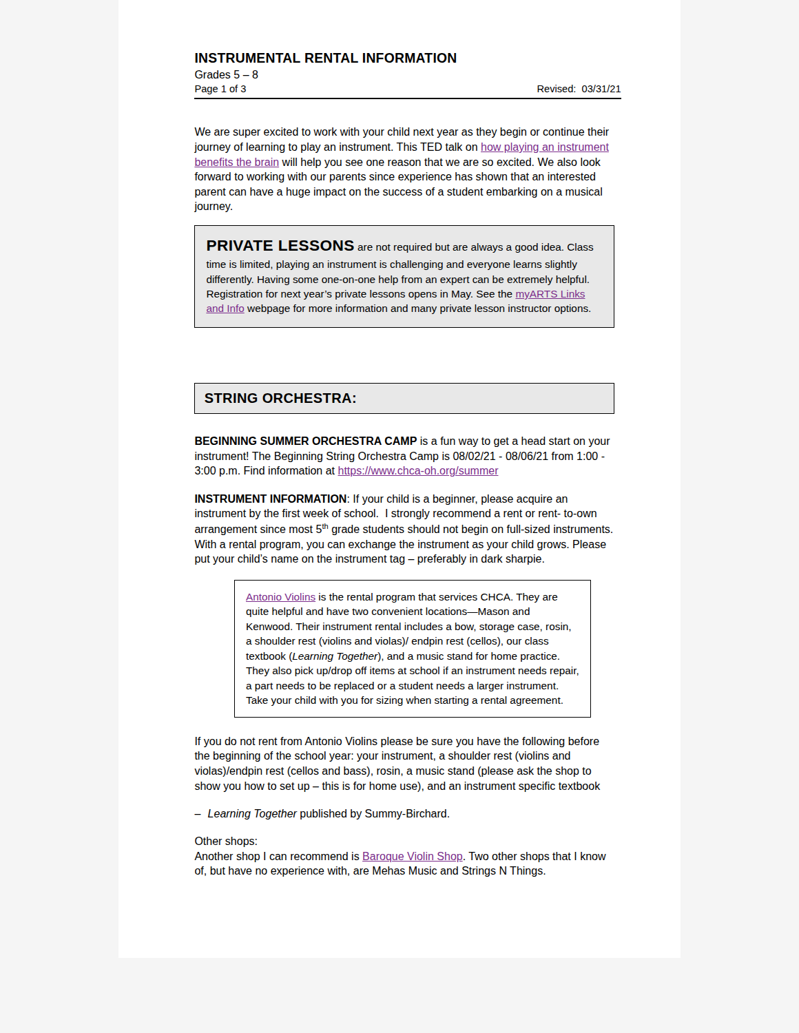INSTRUMENTAL RENTAL INFORMATION
Grades 5 – 8
Page 1 of 3 Revised: 03/31/21
We are super excited to work with your child next year as they begin or continue their journey of learning to play an instrument. This TED talk on how playing an instrument benefits the brain will help you see one reason that we are so excited. We also look forward to working with our parents since experience has shown that an interested parent can have a huge impact on the success of a student embarking on a musical journey.
PRIVATE LESSONS are not required but are always a good idea. Class time is limited, playing an instrument is challenging and everyone learns slightly differently. Having some one-on-one help from an expert can be extremely helpful. Registration for next year’s private lessons opens in May. See the myARTS Links and Info webpage for more information and many private lesson instructor options.
STRING ORCHESTRA:
BEGINNING SUMMER ORCHESTRA CAMP is a fun way to get a head start on your instrument! The Beginning String Orchestra Camp is 08/02/21 - 08/06/21 from 1:00 - 3:00 p.m. Find information at https://www.chca-oh.org/summer
INSTRUMENT INFORMATION: If your child is a beginner, please acquire an instrument by the first week of school. I strongly recommend a rent or rent- to-own arrangement since most 5th grade students should not begin on full-sized instruments. With a rental program, you can exchange the instrument as your child grows. Please put your child’s name on the instrument tag – preferably in dark sharpie.
Antonio Violins is the rental program that services CHCA. They are quite helpful and have two convenient locations—Mason and Kenwood. Their instrument rental includes a bow, storage case, rosin, a shoulder rest (violins and violas)/ endpin rest (cellos), our class textbook (Learning Together), and a music stand for home practice. They also pick up/drop off items at school if an instrument needs repair, a part needs to be replaced or a student needs a larger instrument. Take your child with you for sizing when starting a rental agreement.
If you do not rent from Antonio Violins please be sure you have the following before the beginning of the school year: your instrument, a shoulder rest (violins and violas)/endpin rest (cellos and bass), rosin, a music stand (please ask the shop to show you how to set up – this is for home use), and an instrument specific textbook
–Learning Together published by Summy-Birchard.
Other shops:
Another shop I can recommend is Baroque Violin Shop. Two other shops that I know of, but have no experience with, are Mehas Music and Strings N Things.